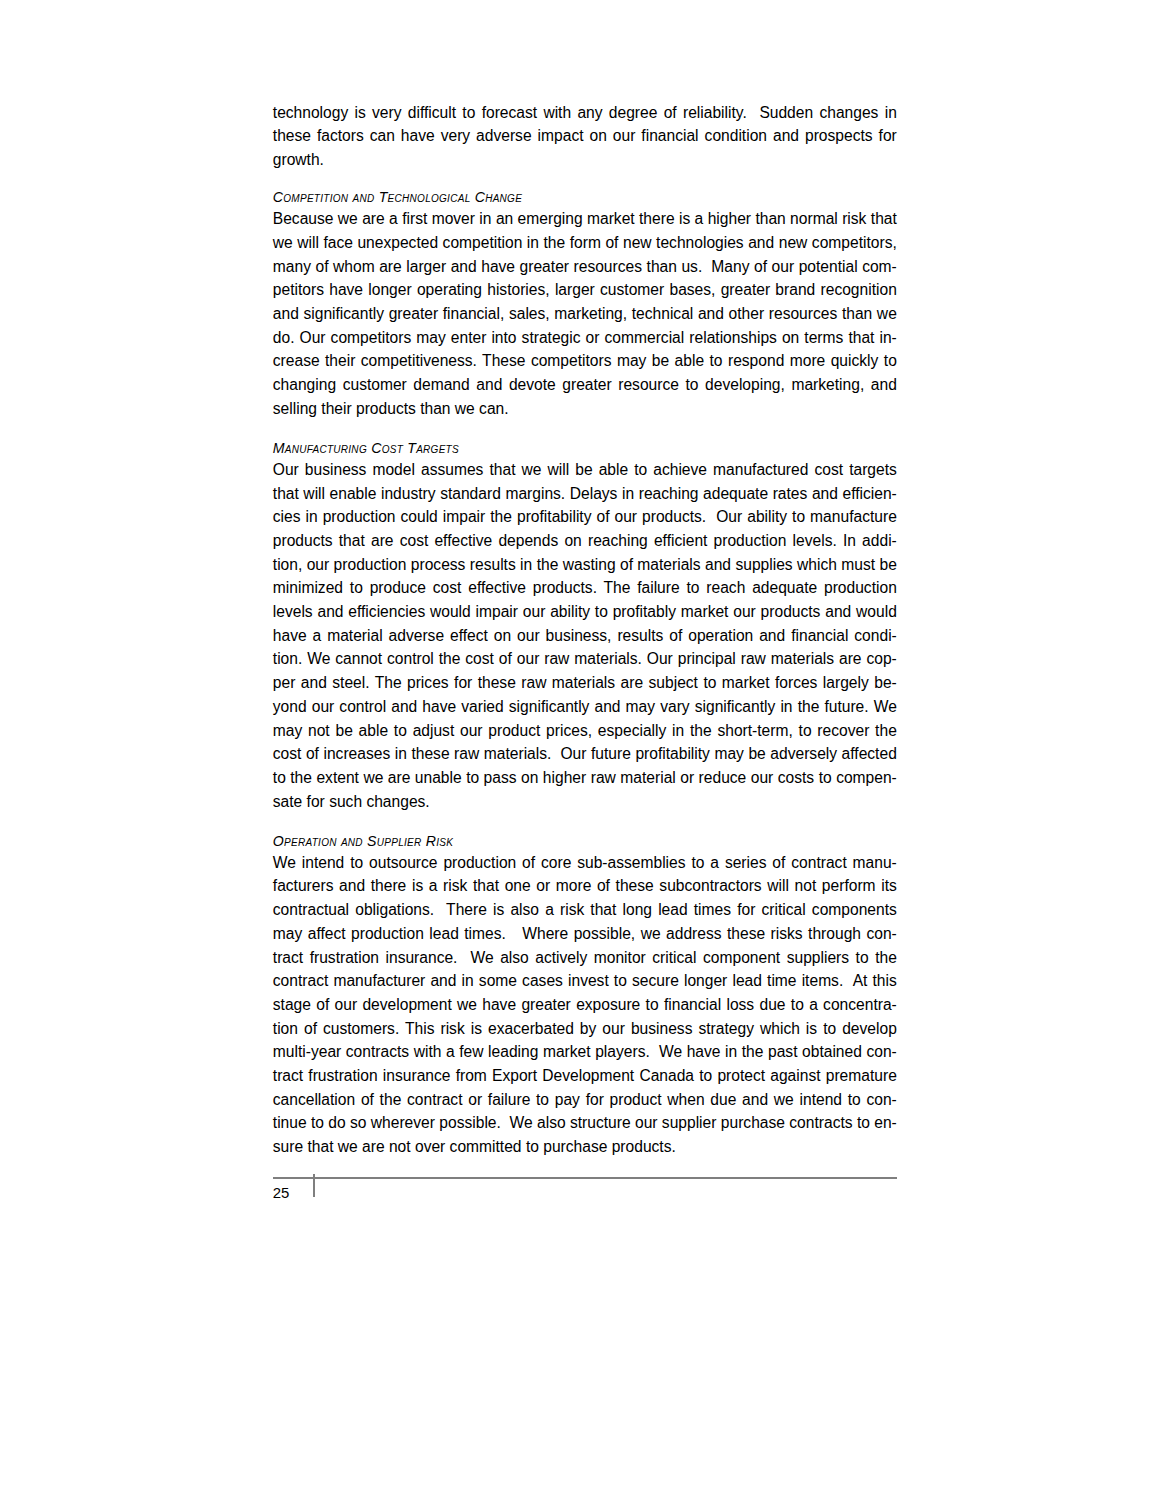technology is very difficult to forecast with any degree of reliability. Sudden changes in these factors can have very adverse impact on our financial condition and prospects for growth.
Competition and Technological Change
Because we are a first mover in an emerging market there is a higher than normal risk that we will face unexpected competition in the form of new technologies and new competitors, many of whom are larger and have greater resources than us. Many of our potential competitors have longer operating histories, larger customer bases, greater brand recognition and significantly greater financial, sales, marketing, technical and other resources than we do. Our competitors may enter into strategic or commercial relationships on terms that increase their competitiveness. These competitors may be able to respond more quickly to changing customer demand and devote greater resource to developing, marketing, and selling their products than we can.
Manufacturing Cost Targets
Our business model assumes that we will be able to achieve manufactured cost targets that will enable industry standard margins. Delays in reaching adequate rates and efficiencies in production could impair the profitability of our products. Our ability to manufacture products that are cost effective depends on reaching efficient production levels. In addition, our production process results in the wasting of materials and supplies which must be minimized to produce cost effective products. The failure to reach adequate production levels and efficiencies would impair our ability to profitably market our products and would have a material adverse effect on our business, results of operation and financial condition. We cannot control the cost of our raw materials. Our principal raw materials are copper and steel. The prices for these raw materials are subject to market forces largely beyond our control and have varied significantly and may vary significantly in the future. We may not be able to adjust our product prices, especially in the short-term, to recover the cost of increases in these raw materials. Our future profitability may be adversely affected to the extent we are unable to pass on higher raw material or reduce our costs to compensate for such changes.
Operation and Supplier Risk
We intend to outsource production of core sub-assemblies to a series of contract manufacturers and there is a risk that one or more of these subcontractors will not perform its contractual obligations. There is also a risk that long lead times for critical components may affect production lead times. Where possible, we address these risks through contract frustration insurance. We also actively monitor critical component suppliers to the contract manufacturer and in some cases invest to secure longer lead time items. At this stage of our development we have greater exposure to financial loss due to a concentration of customers. This risk is exacerbated by our business strategy which is to develop multi-year contracts with a few leading market players. We have in the past obtained contract frustration insurance from Export Development Canada to protect against premature cancellation of the contract or failure to pay for product when due and we intend to continue to do so wherever possible. We also structure our supplier purchase contracts to ensure that we are not over committed to purchase products.
25